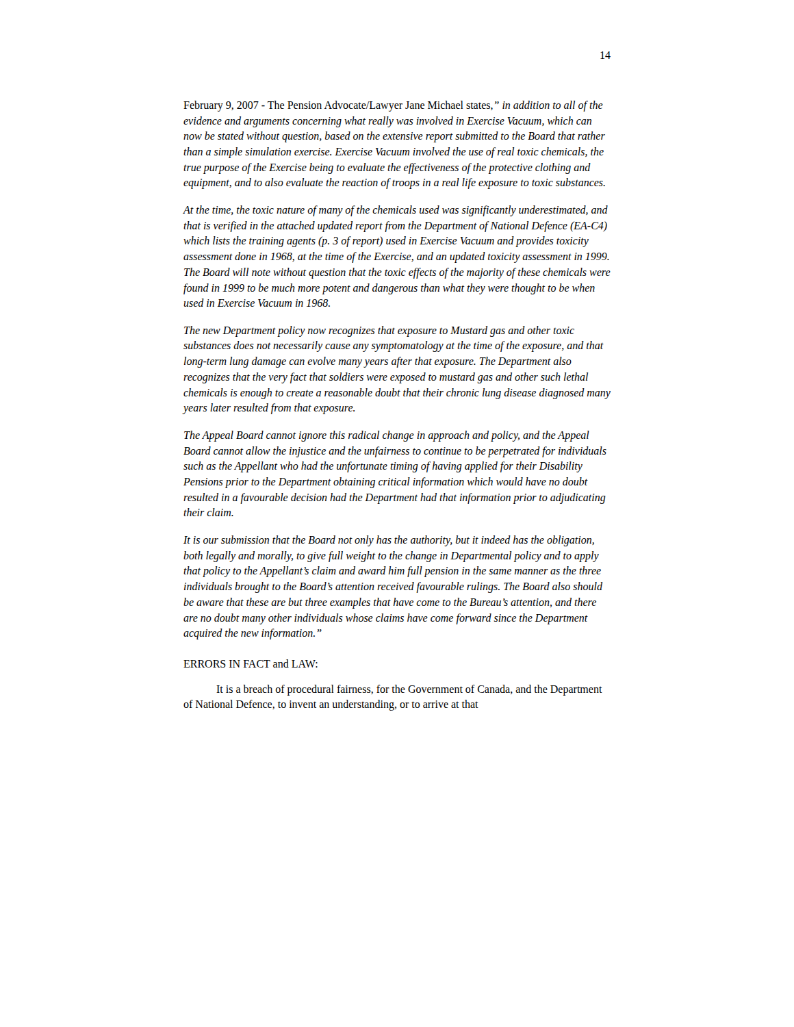14
February 9, 2007 - The Pension Advocate/Lawyer Jane Michael states,” in addition to all of the evidence and arguments concerning what really was involved in Exercise Vacuum, which can now be stated without question, based on the extensive report submitted to the Board that rather than a simple simulation exercise. Exercise Vacuum involved the use of real toxic chemicals, the true purpose of the Exercise being to evaluate the effectiveness of the protective clothing and equipment, and to also evaluate the reaction of troops in a real life exposure to toxic substances.
At the time, the toxic nature of many of the chemicals used was significantly underestimated, and that is verified in the attached updated report from the Department of National Defence (EA-C4) which lists the training agents (p. 3 of report) used in Exercise Vacuum and provides toxicity assessment done in 1968, at the time of the Exercise, and an updated toxicity assessment in 1999. The Board will note without question that the toxic effects of the majority of these chemicals were found in 1999 to be much more potent and dangerous than what they were thought to be when used in Exercise Vacuum in 1968.
The new Department policy now recognizes that exposure to Mustard gas and other toxic substances does not necessarily cause any symptomatology at the time of the exposure, and that long-term lung damage can evolve many years after that exposure. The Department also recognizes that the very fact that soldiers were exposed to mustard gas and other such lethal chemicals is enough to create a reasonable doubt that their chronic lung disease diagnosed many years later resulted from that exposure.
The Appeal Board cannot ignore this radical change in approach and policy, and the Appeal Board cannot allow the injustice and the unfairness to continue to be perpetrated for individuals such as the Appellant who had the unfortunate timing of having applied for their Disability Pensions prior to the Department obtaining critical information which would have no doubt resulted in a favourable decision had the Department had that information prior to adjudicating their claim.
It is our submission that the Board not only has the authority, but it indeed has the obligation, both legally and morally, to give full weight to the change in Departmental policy and to apply that policy to the Appellant’s claim and award him full pension in the same manner as the three individuals brought to the Board’s attention received favourable rulings. The Board also should be aware that these are but three examples that have come to the Bureau’s attention, and there are no doubt many other individuals whose claims have come forward since the Department acquired the new information.”
ERRORS IN FACT and LAW:
It is a breach of procedural fairness, for the Government of Canada, and the Department of National Defence, to invent an understanding, or to arrive at that